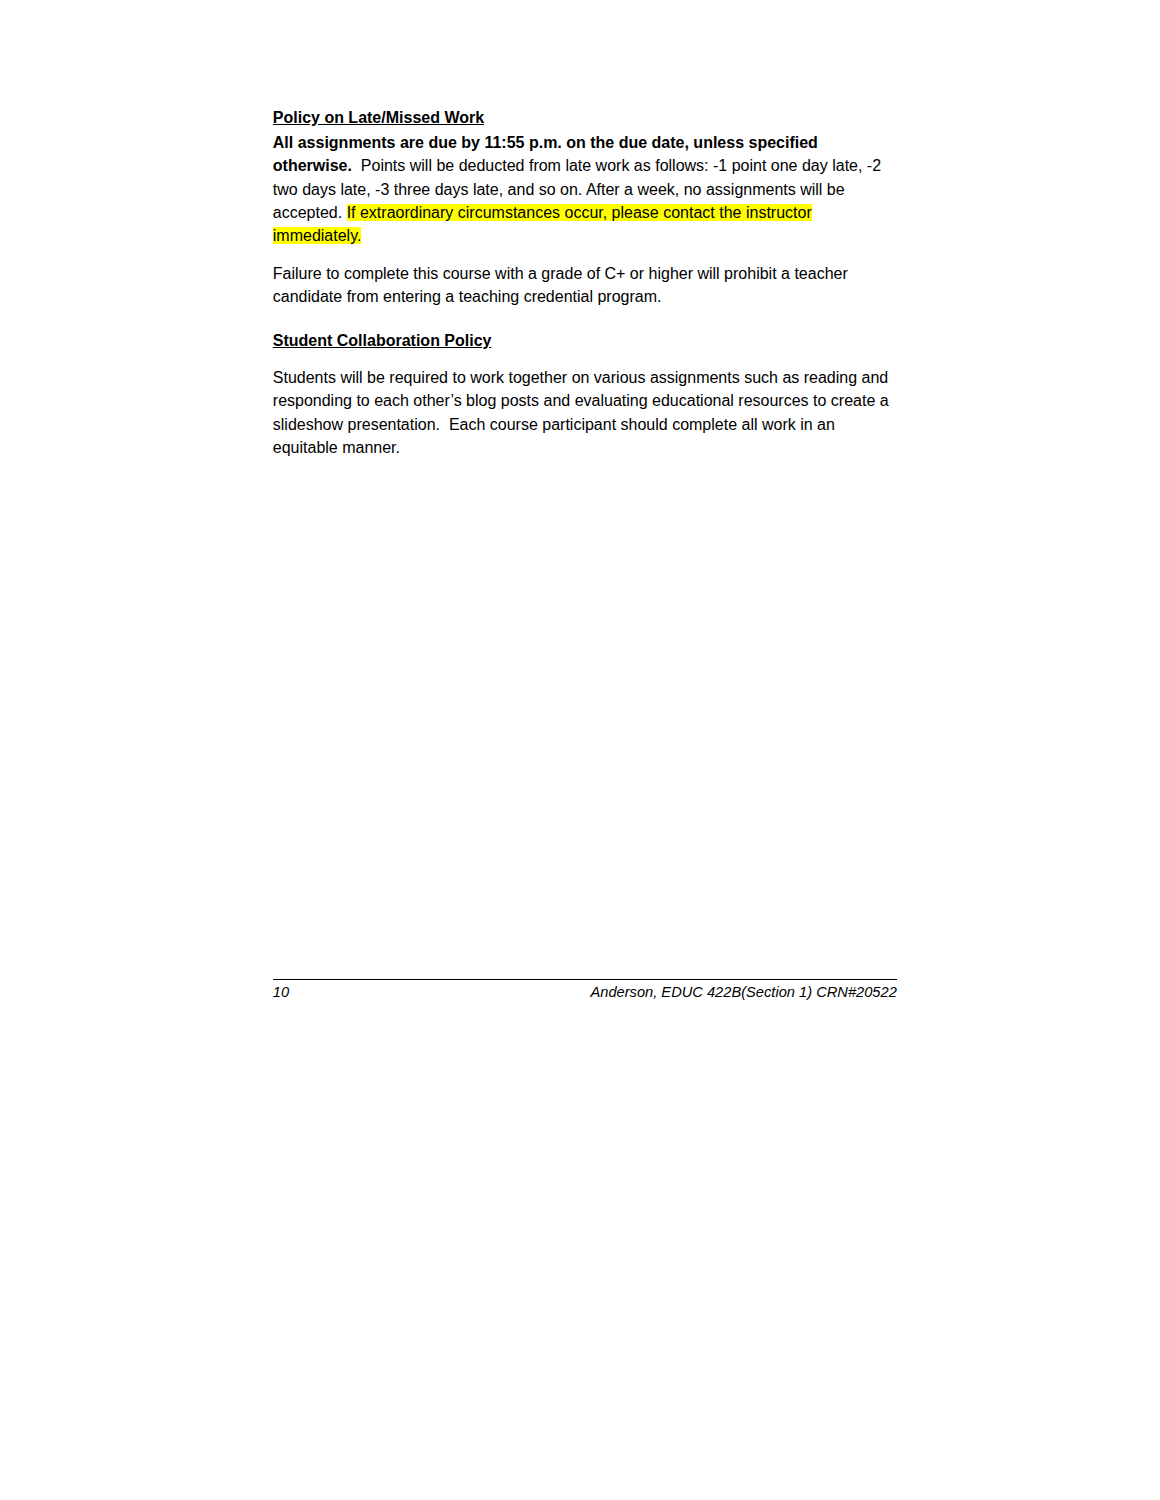Policy on Late/Missed Work
All assignments are due by 11:55 p.m. on the due date, unless specified otherwise. Points will be deducted from late work as follows: -1 point one day late, -2 two days late, -3 three days late, and so on. After a week, no assignments will be accepted. If extraordinary circumstances occur, please contact the instructor immediately.
Failure to complete this course with a grade of C+ or higher will prohibit a teacher candidate from entering a teaching credential program.
Student Collaboration Policy
Students will be required to work together on various assignments such as reading and responding to each other’s blog posts and evaluating educational resources to create a slideshow presentation. Each course participant should complete all work in an equitable manner.
10 Anderson, EDUC 422B(Section 1) CRN#20522